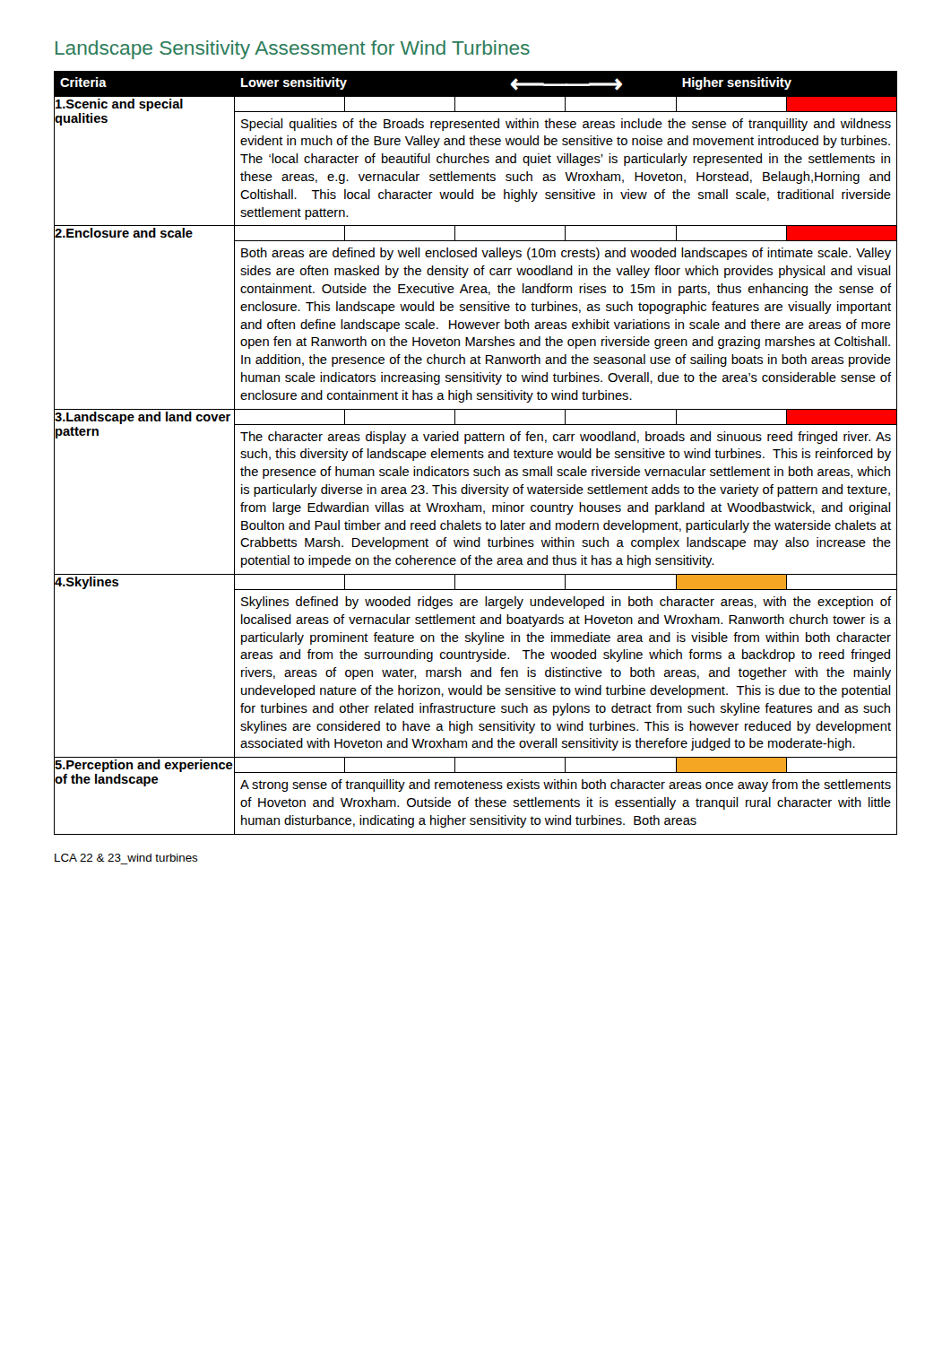Landscape Sensitivity Assessment for Wind Turbines
| Criteria | Lower sensitivity | ⟵——⟶ | Higher sensitivity |
| --- | --- | --- | --- |
| 1.Scenic and special qualities | | | | | | |
| Special qualities of the Broads represented within these areas include the sense of tranquillity and wildness evident in much of the Bure Valley and these would be sensitive to noise and movement introduced by turbines. The ‘local character of beautiful churches and quiet villages’ is particularly represented in the settlements in these areas, e.g. vernacular settlements such as Wroxham, Hoveton, Horstead, Belaugh,Horning and Coltishall. This local character would be highly sensitive in view of the small scale, traditional riverside settlement pattern. |
| 2.Enclosure and scale | | | | | | |
| Both areas are defined by well enclosed valleys (10m crests) and wooded landscapes of intimate scale. Valley sides are often masked by the density of carr woodland in the valley floor which provides physical and visual containment. Outside the Executive Area, the landform rises to 15m in parts, thus enhancing the sense of enclosure. This landscape would be sensitive to turbines, as such topographic features are visually important and often define landscape scale. However both areas exhibit variations in scale and there are areas of more open fen at Ranworth on the Hoveton Marshes and the open riverside green and grazing marshes at Coltishall. In addition, the presence of the church at Ranworth and the seasonal use of sailing boats in both areas provide human scale indicators increasing sensitivity to wind turbines. Overall, due to the area’s considerable sense of enclosure and containment it has a high sensitivity to wind turbines. |
| 3.Landscape and land cover pattern | | | | | | |
| The character areas display a varied pattern of fen, carr woodland, broads and sinuous reed fringed river. As such, this diversity of landscape elements and texture would be sensitive to wind turbines. This is reinforced by the presence of human scale indicators such as small scale riverside vernacular settlement in both areas, which is particularly diverse in area 23. This diversity of waterside settlement adds to the variety of pattern and texture, from large Edwardian villas at Wroxham, minor country houses and parkland at Woodbastwick, and original Boulton and Paul timber and reed chalets to later and modern development, particularly the waterside chalets at Crabbetts Marsh. Development of wind turbines within such a complex landscape may also increase the potential to impede on the coherence of the area and thus it has a high sensitivity. |
| 4.Skylines | | | | | | |
| Skylines defined by wooded ridges are largely undeveloped in both character areas, with the exception of localised areas of vernacular settlement and boatyards at Hoveton and Wroxham. Ranworth church tower is a particularly prominent feature on the skyline in the immediate area and is visible from within both character areas and from the surrounding countryside. The wooded skyline which forms a backdrop to reed fringed rivers, areas of open water, marsh and fen is distinctive to both areas, and together with the mainly undeveloped nature of the horizon, would be sensitive to wind turbine development. This is due to the potential for turbines and other related infrastructure such as pylons to detract from such skyline features and as such skylines are considered to have a high sensitivity to wind turbines. This is however reduced by development associated with Hoveton and Wroxham and the overall sensitivity is therefore judged to be moderate-high. |
| 5.Perception and experience of the landscape | | | | | | |
| A strong sense of tranquillity and remoteness exists within both character areas once away from the settlements of Hoveton and Wroxham. Outside of these settlements it is essentially a tranquil rural character with little human disturbance, indicating a higher sensitivity to wind turbines. Both areas |
LCA 22 & 23_wind turbines